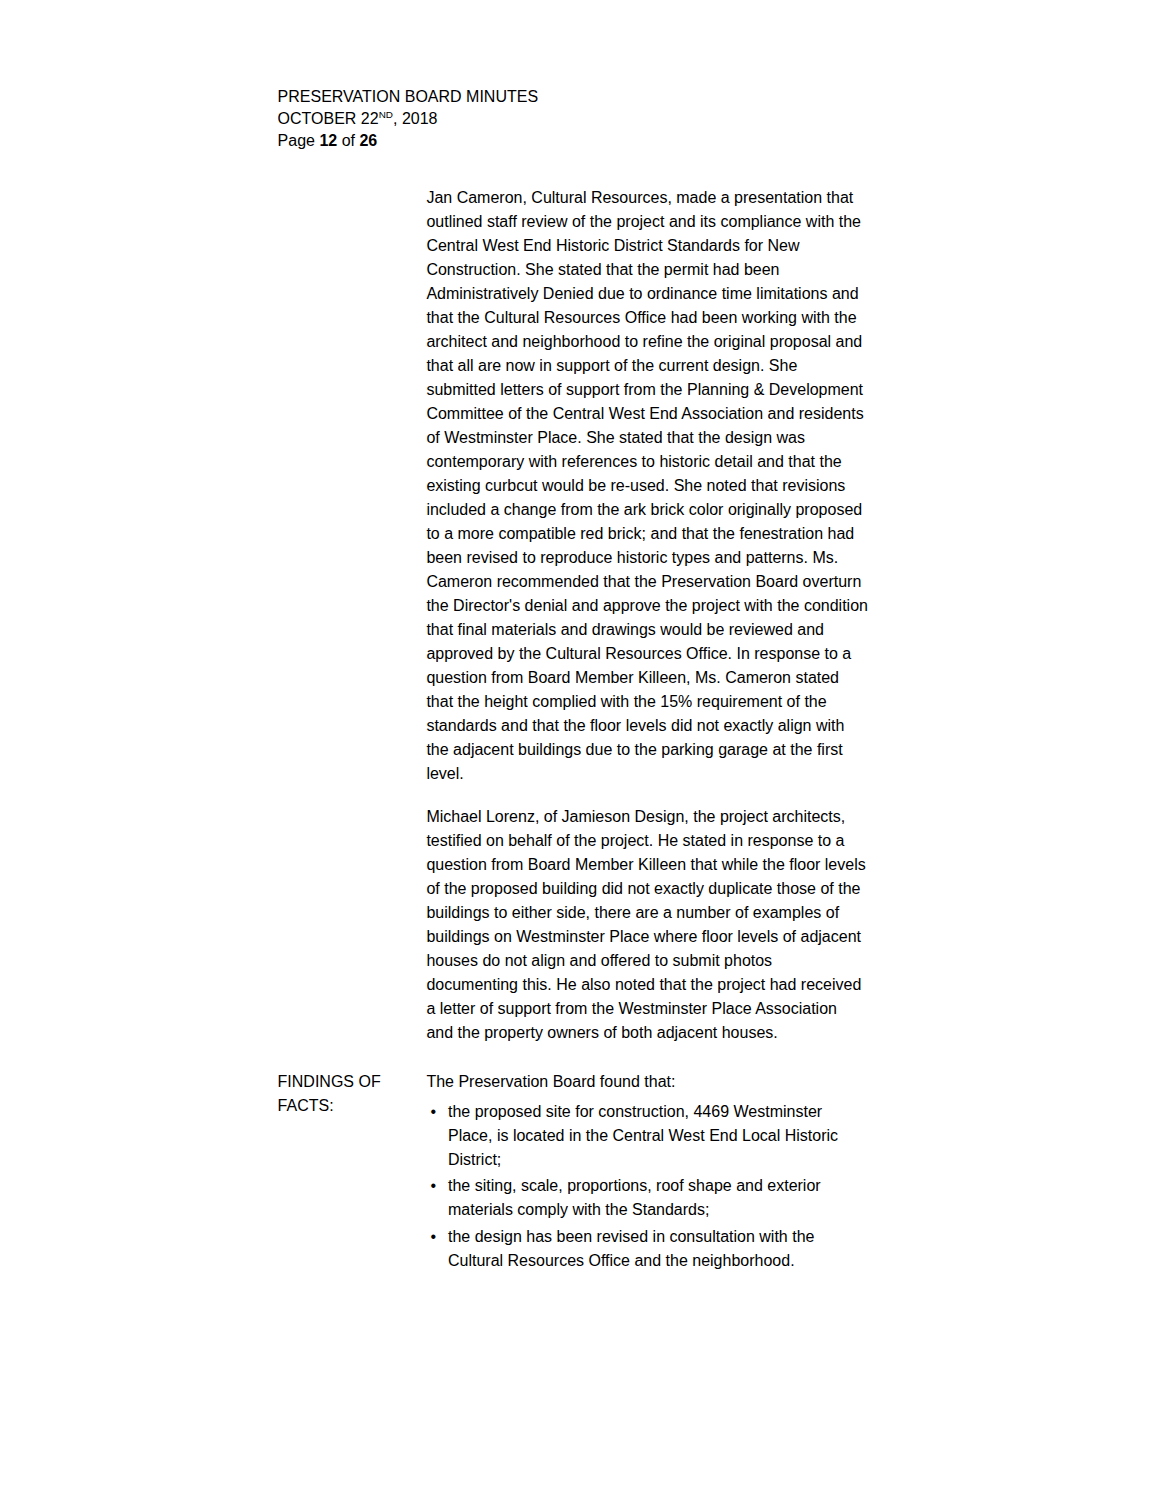PRESERVATION BOARD MINUTES
OCTOBER 22ND, 2018
Page 12 of 26
Jan Cameron, Cultural Resources, made a presentation that outlined staff review of the project and its compliance with the Central West End Historic District Standards for New Construction. She stated that the permit had been Administratively Denied due to ordinance time limitations and that the Cultural Resources Office had been working with the architect and neighborhood to refine the original proposal and that all are now in support of the current design. She submitted letters of support from the Planning & Development Committee of the Central West End Association and residents of Westminster Place. She stated that the design was contemporary with references to historic detail and that the existing curbcut would be re-used. She noted that revisions included a change from the ark brick color originally proposed to a more compatible red brick; and that the fenestration had been revised to reproduce historic types and patterns. Ms. Cameron recommended that the Preservation Board overturn the Director's denial and approve the project with the condition that final materials and drawings would be reviewed and approved by the Cultural Resources Office. In response to a question from Board Member Killeen, Ms. Cameron stated that the height complied with the 15% requirement of the standards and that the floor levels did not exactly align with the adjacent buildings due to the parking garage at the first level.
Michael Lorenz, of Jamieson Design, the project architects, testified on behalf of the project. He stated in response to a question from Board Member Killeen that while the floor levels of the proposed building did not exactly duplicate those of the buildings to either side, there are a number of examples of buildings on Westminster Place where floor levels of adjacent houses do not align and offered to submit photos documenting this. He also noted that the project had received a letter of support from the Westminster Place Association and the property owners of both adjacent houses.
FINDINGS OF FACTS:
The Preservation Board found that:
the proposed site for construction, 4469 Westminster Place, is located in the Central West End Local Historic District;
the siting, scale, proportions, roof shape and exterior materials comply with the Standards;
the design has been revised in consultation with the Cultural Resources Office and the neighborhood.